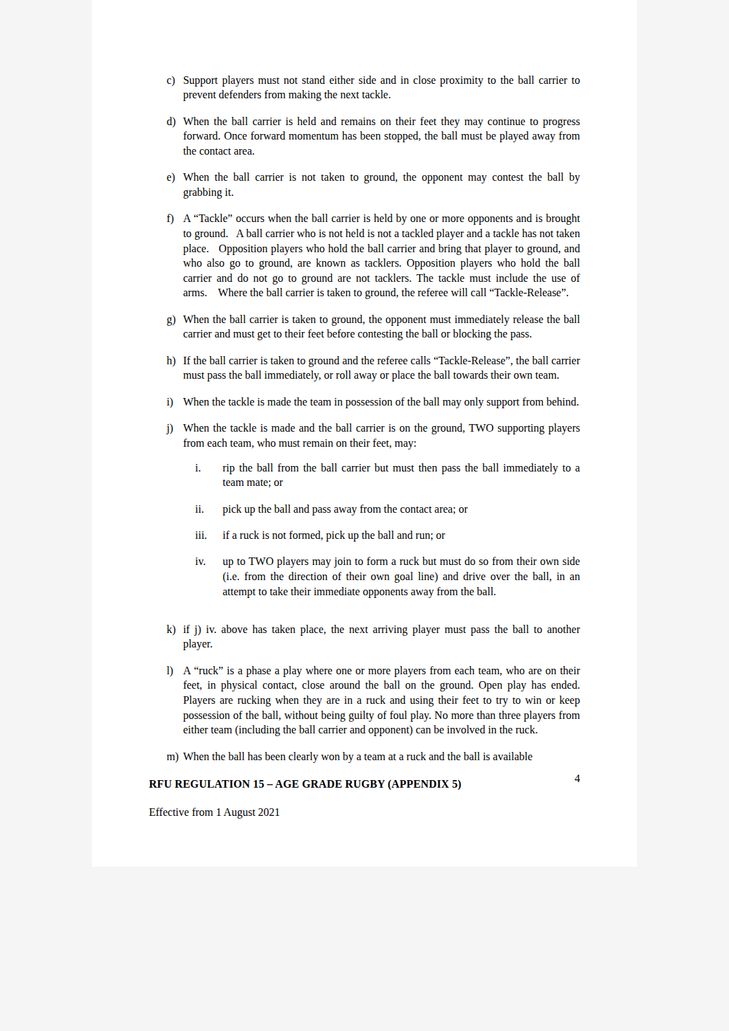c) Support players must not stand either side and in close proximity to the ball carrier to prevent defenders from making the next tackle.
d) When the ball carrier is held and remains on their feet they may continue to progress forward. Once forward momentum has been stopped, the ball must be played away from the contact area.
e) When the ball carrier is not taken to ground, the opponent may contest the ball by grabbing it.
f) A “Tackle” occurs when the ball carrier is held by one or more opponents and is brought to ground. A ball carrier who is not held is not a tackled player and a tackle has not taken place. Opposition players who hold the ball carrier and bring that player to ground, and who also go to ground, are known as tacklers. Opposition players who hold the ball carrier and do not go to ground are not tacklers. The tackle must include the use of arms. Where the ball carrier is taken to ground, the referee will call “Tackle-Release”.
g) When the ball carrier is taken to ground, the opponent must immediately release the ball carrier and must get to their feet before contesting the ball or blocking the pass.
h) If the ball carrier is taken to ground and the referee calls “Tackle-Release”, the ball carrier must pass the ball immediately, or roll away or place the ball towards their own team.
i) When the tackle is made the team in possession of the ball may only support from behind.
j) When the tackle is made and the ball carrier is on the ground, TWO supporting players from each team, who must remain on their feet, may:
i. rip the ball from the ball carrier but must then pass the ball immediately to a team mate; or
ii. pick up the ball and pass away from the contact area; or
iii. if a ruck is not formed, pick up the ball and run; or
iv. up to TWO players may join to form a ruck but must do so from their own side (i.e. from the direction of their own goal line) and drive over the ball, in an attempt to take their immediate opponents away from the ball.
k) if j) iv. above has taken place, the next arriving player must pass the ball to another player.
l) A “ruck” is a phase a play where one or more players from each team, who are on their feet, in physical contact, close around the ball on the ground. Open play has ended. Players are rucking when they are in a ruck and using their feet to try to win or keep possession of the ball, without being guilty of foul play. No more than three players from either team (including the ball carrier and opponent) can be involved in the ruck.
m) When the ball has been clearly won by a team at a ruck and the ball is available
RFU REGULATION 15 – AGE GRADE RUGBY (APPENDIX 5)
4
Effective from 1 August 2021